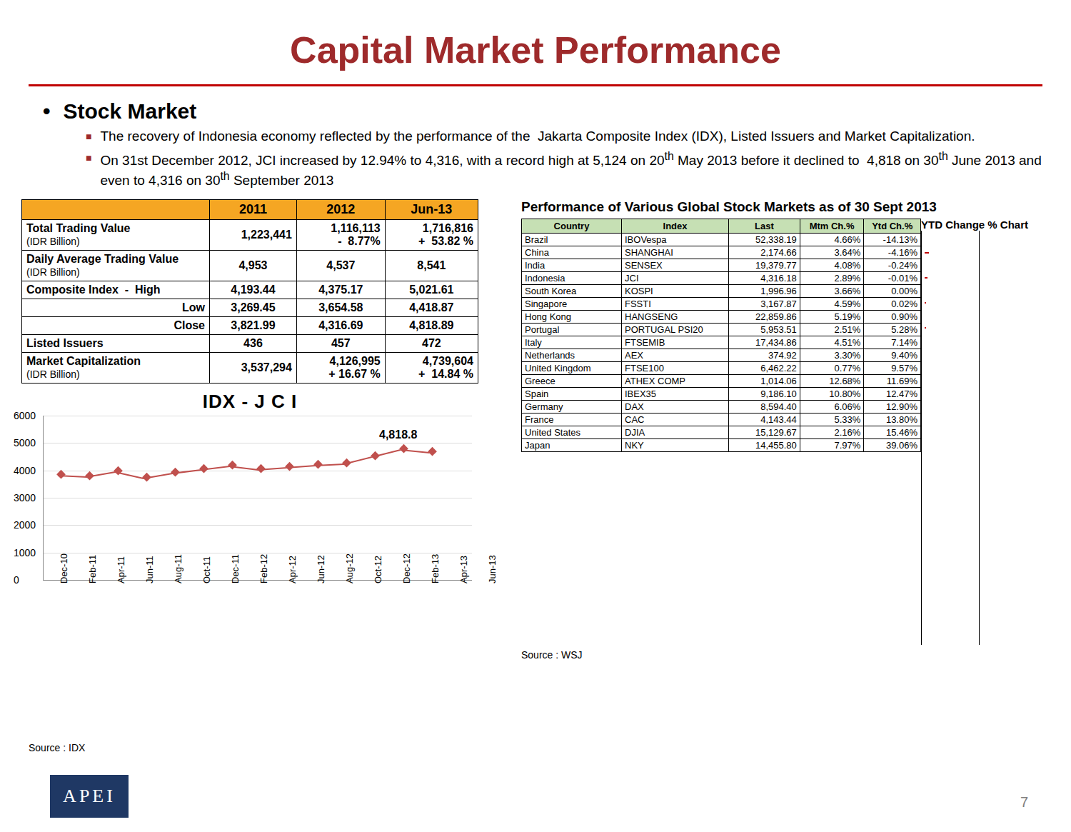Capital Market Performance
•Stock Market
■ The recovery of Indonesia economy reflected by the performance of the Jakarta Composite Index (IDX), Listed Issuers and Market Capitalization.
■ On 31st December 2012, JCI increased by 12.94% to 4,316, with a record high at 5,124 on 20th May 2013 before it declined to 4,818 on 30th June 2013 and even to 4,316 on 30th September 2013
| | 2011 | 2012 | Jun-13 |
| --- | --- | --- | --- |
| Total Trading Value (IDR Billion) | 1,223,441 | 1,116,113 - 8.77% | 1,716,816 + 53.82 % |
| Daily Average Trading Value (IDR Billion) | 4,953 | 4,537 | 8,541 |
| Composite Index - High | 4,193.44 | 4,375.17 | 5,021.61 |
| Low | 3,269.45 | 3,654.58 | 4,418.87 |
| Close | 3,821.99 | 4,316.69 | 4,818.89 |
| Listed Issuers | 436 | 457 | 472 |
| Market Capitalization (IDR Billion) | 3,537,294 | 4,126,995 + 16.67 % | 4,739,604 + 14.84 % |
IDX - J C I
6000
5000
4000
3000
2000
1000
0
4,818.8
Dec-10
Feb-11
Apr-11
Jun-11
Aug-11
Oct-11
Dec-11
Feb-12
Apr-12
Jun-12
Aug-12
Oct-12
Dec-12
Feb-13
Apr-13
Jun-13
Performance of Various Global Stock Markets as of 30 Sept 2013
| Country | Index | Last | Mtm Ch.% | Ytd Ch.% |
| --- | --- | --- | --- | --- |
| Brazil | IBOVespa | 52,338.19 | 4.66% | -14.13% |
| China | SHANGHAI | 2,174.66 | 3.64% | -4.16% |
| India | SENSEX | 19,379.77 | 4.08% | -0.24% |
| Indonesia | JCI | 4,316.18 | 2.89% | -0.01% |
| South Korea | KOSPI | 1,996.96 | 3.66% | 0.00% |
| Singapore | FSSTI | 3,167.87 | 4.59% | 0.02% |
| Hong Kong | HANGSENG | 22,859.86 | 5.19% | 0.90% |
| Portugal | PORTUGAL PSI20 | 5,953.51 | 2.51% | 5.28% |
| Italy | FTSEMIB | 17,434.86 | 4.51% | 7.14% |
| Netherlands | AEX | 374.92 | 3.30% | 9.40% |
| United Kingdom | FTSE100 | 6,462.22 | 0.77% | 9.57% |
| Greece | ATHEX COMP | 1,014.06 | 12.68% | 11.69% |
| Spain | IBEX35 | 9,186.10 | 10.80% | 12.47% |
| Germany | DAX | 8,594.40 | 6.06% | 12.90% |
| France | CAC | 4,143.44 | 5.33% | 13.80% |
| United States | DJIA | 15,129.67 | 2.16% | 15.46% |
| Japan | NKY | 14,455.80 | 7.97% | 39.06% |
YTD Change % Chart
Source : WSJ
Source : IDX
APEI
7